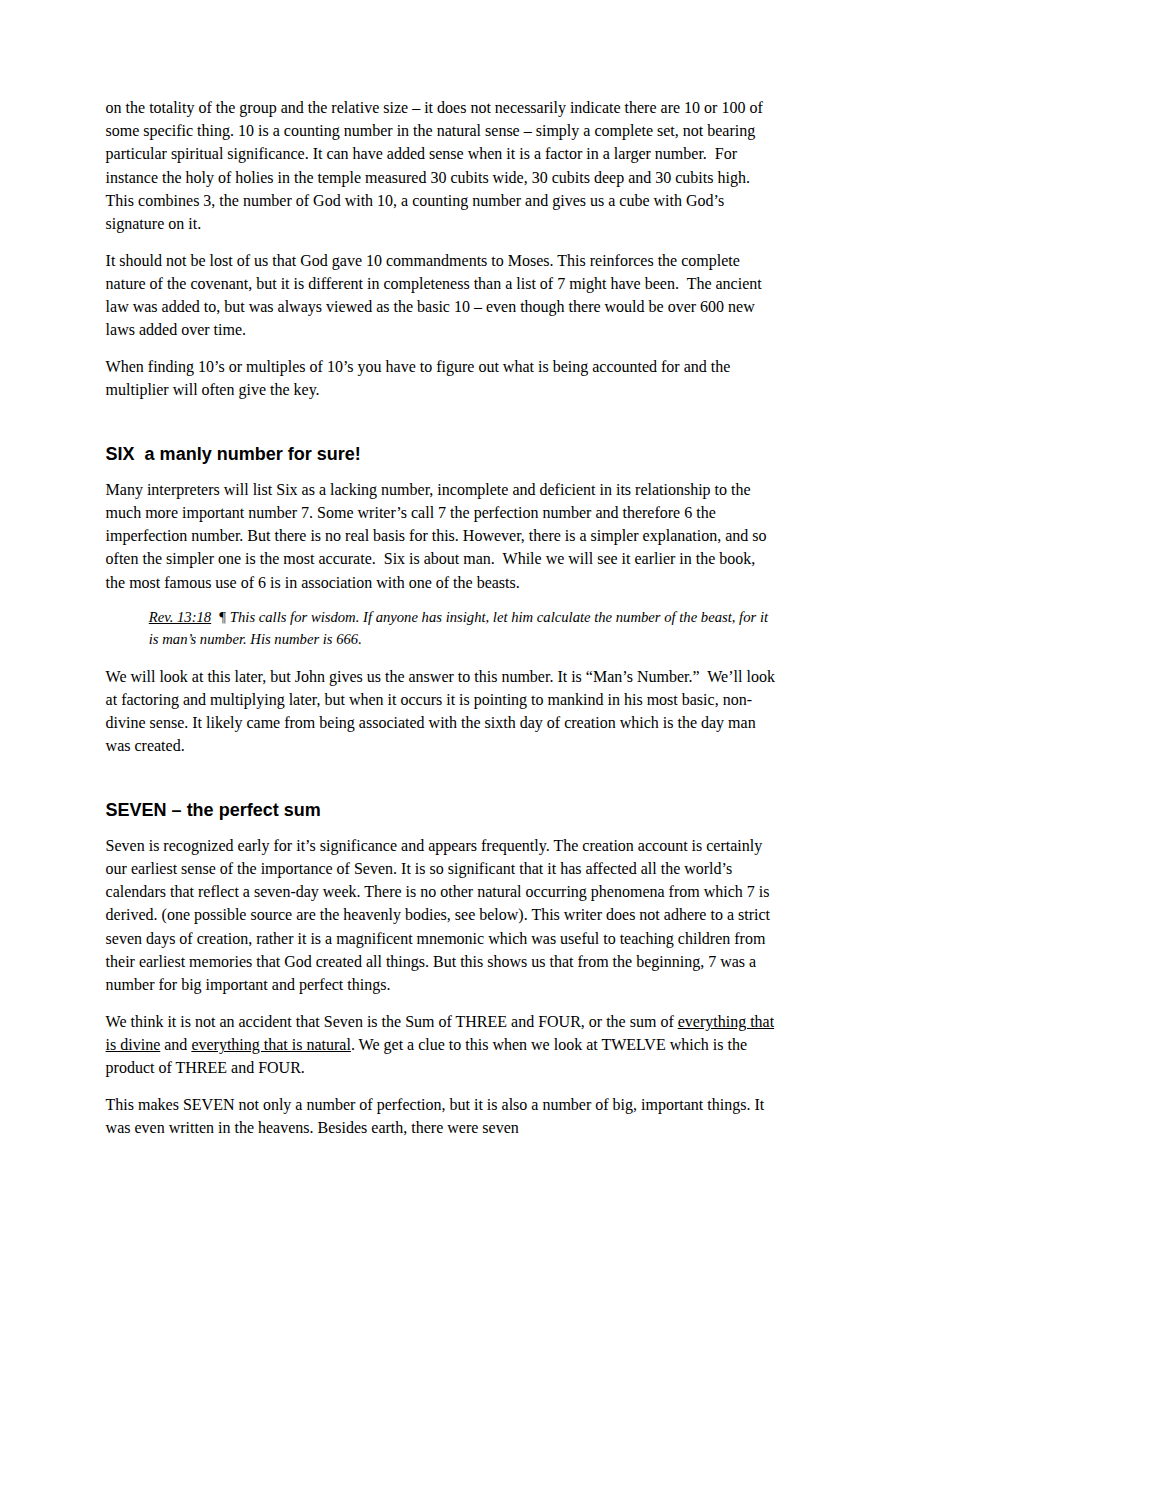on the totality of the group and the relative size – it does not necessarily indicate there are 10 or 100 of some specific thing. 10 is a counting number in the natural sense – simply a complete set, not bearing particular spiritual significance. It can have added sense when it is a factor in a larger number. For instance the holy of holies in the temple measured 30 cubits wide, 30 cubits deep and 30 cubits high. This combines 3, the number of God with 10, a counting number and gives us a cube with God’s signature on it.
It should not be lost of us that God gave 10 commandments to Moses. This reinforces the complete nature of the covenant, but it is different in completeness than a list of 7 might have been. The ancient law was added to, but was always viewed as the basic 10 – even though there would be over 600 new laws added over time.
When finding 10’s or multiples of 10’s you have to figure out what is being accounted for and the multiplier will often give the key.
SIX a manly number for sure!
Many interpreters will list Six as a lacking number, incomplete and deficient in its relationship to the much more important number 7. Some writer’s call 7 the perfection number and therefore 6 the imperfection number. But there is no real basis for this. However, there is a simpler explanation, and so often the simpler one is the most accurate. Six is about man. While we will see it earlier in the book, the most famous use of 6 is in association with one of the beasts.
Rev. 13:18 ¶ This calls for wisdom. If anyone has insight, let him calculate the number of the beast, for it is man’s number. His number is 666.
We will look at this later, but John gives us the answer to this number. It is “Man’s Number.” We’ll look at factoring and multiplying later, but when it occurs it is pointing to mankind in his most basic, non-divine sense. It likely came from being associated with the sixth day of creation which is the day man was created.
SEVEN – the perfect sum
Seven is recognized early for it’s significance and appears frequently. The creation account is certainly our earliest sense of the importance of Seven. It is so significant that it has affected all the world’s calendars that reflect a seven-day week. There is no other natural occurring phenomena from which 7 is derived. (one possible source are the heavenly bodies, see below). This writer does not adhere to a strict seven days of creation, rather it is a magnificent mnemonic which was useful to teaching children from their earliest memories that God created all things. But this shows us that from the beginning, 7 was a number for big important and perfect things.
We think it is not an accident that Seven is the Sum of THREE and FOUR, or the sum of everything that is divine and everything that is natural. We get a clue to this when we look at TWELVE which is the product of THREE and FOUR.
This makes SEVEN not only a number of perfection, but it is also a number of big, important things. It was even written in the heavens. Besides earth, there were seven